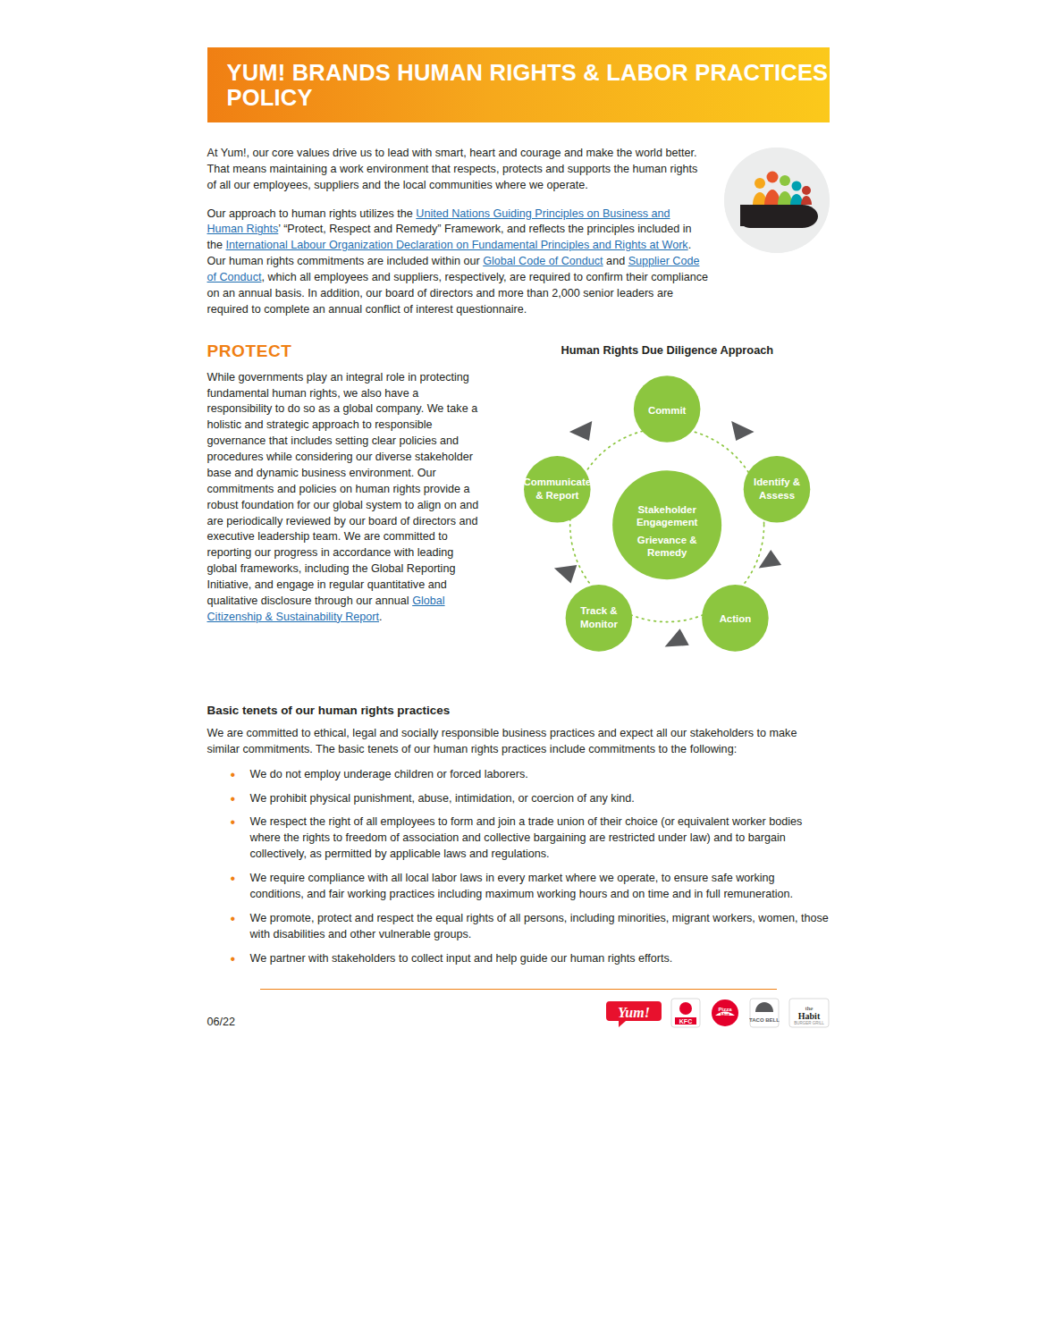YUM! BRANDS HUMAN RIGHTS & LABOR PRACTICES POLICY
At Yum!, our core values drive us to lead with smart, heart and courage and make the world better. That means maintaining a work environment that respects, protects and supports the human rights of all our employees, suppliers and the local communities where we operate.
Our approach to human rights utilizes the United Nations Guiding Principles on Business and Human Rights’ “Protect, Respect and Remedy” Framework, and reflects the principles included in the International Labour Organization Declaration on Fundamental Principles and Rights at Work. Our human rights commitments are included within our Global Code of Conduct and Supplier Code of Conduct, which all employees and suppliers, respectively, are required to confirm their compliance on an annual basis. In addition, our board of directors and more than 2,000 senior leaders are required to complete an annual conflict of interest questionnaire.
PROTECT
While governments play an integral role in protecting fundamental human rights, we also have a responsibility to do so as a global company. We take a holistic and strategic approach to responsible governance that includes setting clear policies and procedures while considering our diverse stakeholder base and dynamic business environment. Our commitments and policies on human rights provide a robust foundation for our global system to align on and are periodically reviewed by our board of directors and executive leadership team. We are committed to reporting our progress in accordance with leading global frameworks, including the Global Reporting Initiative, and engage in regular quantitative and qualitative disclosure through our annual Global Citizenship & Sustainability Report.
Human Rights Due Diligence Approach
Stakeholder Engagement Grievance & Remedy Commit Identify & Assess Action Track & Monitor Communicate & Report
Basic tenets of our human rights practices
We are committed to ethical, legal and socially responsible business practices and expect all our stakeholders to make similar commitments. The basic tenets of our human rights practices include commitments to the following:
We do not employ underage children or forced laborers.
We prohibit physical punishment, abuse, intimidation, or coercion of any kind.
We respect the right of all employees to form and join a trade union of their choice (or equivalent worker bodies where the rights to freedom of association and collective bargaining are restricted under law) and to bargain collectively, as permitted by applicable laws and regulations.
We require compliance with all local labor laws in every market where we operate, to ensure safe working conditions, and fair working practices including maximum working hours and on time and in full remuneration.
We promote, protect and respect the equal rights of all persons, including minorities, migrant workers, women, those with disabilities and other vulnerable groups.
We partner with stakeholders to collect input and help guide our human rights efforts.
06/22
Yum! KFC Pizza Hut TACO BELL the Habit BURGER GRILL